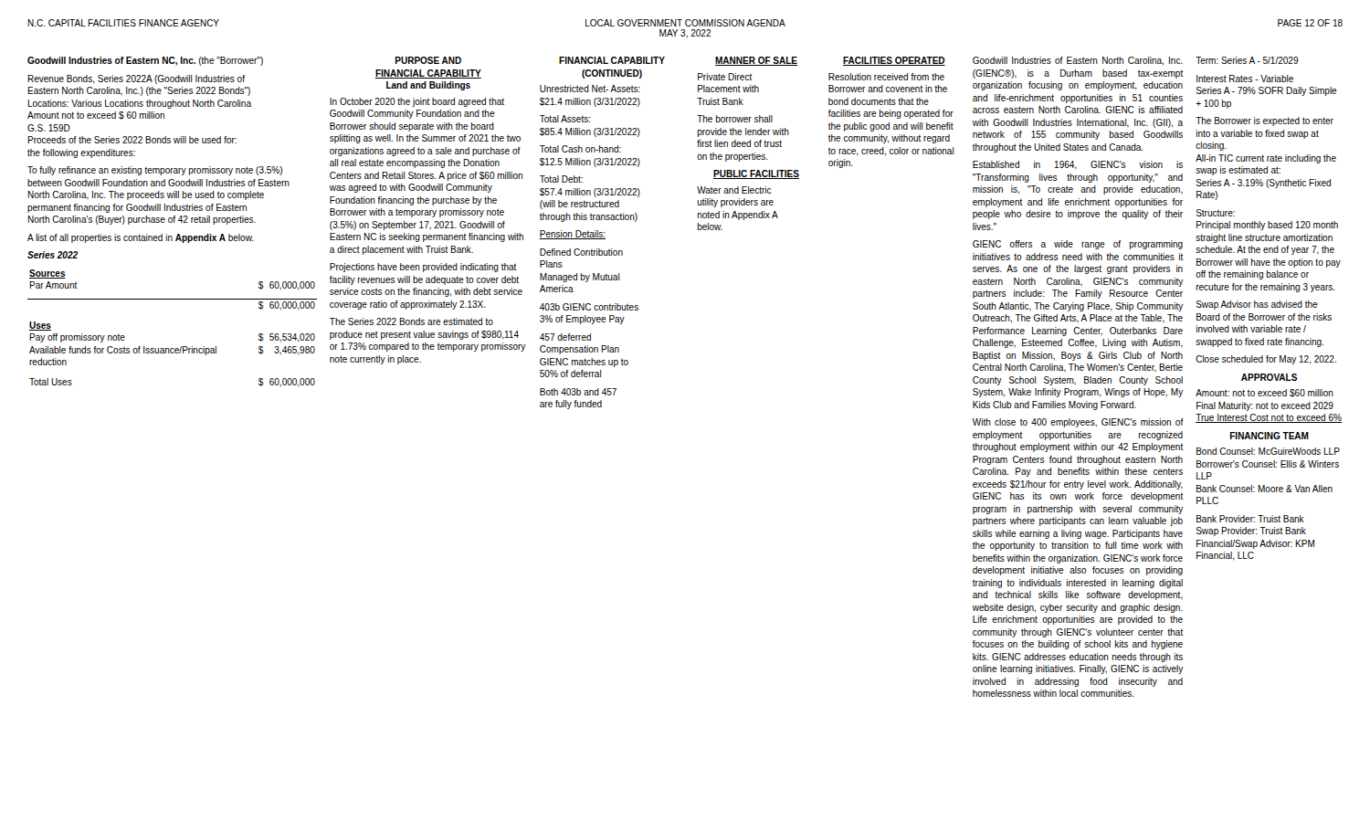N.C. CAPITAL FACILITIES FINANCE AGENCY
LOCAL GOVERNMENT COMMISSION AGENDA
MAY 3, 2022
PAGE 12 OF 18
Goodwill Industries of Eastern NC, Inc. (the "Borrower")
Revenue Bonds, Series 2022A (Goodwill Industries of
Eastern North Carolina, Inc.) (the "Series 2022 Bonds")
Locations: Various Locations throughout North Carolina
Amount not to exceed $ 60 million
G.S. 159D
Proceeds of the Series 2022 Bonds will be used for:
the following expenditures:
To fully refinance an existing temporary promissory note (3.5%)
between Goodwill Foundation and Goodwill Industries of Eastern
North Carolina, Inc. The proceeds will be used to complete
permanent financing for Goodwill Industries of Eastern
North Carolina's (Buyer) purchase of 42 retail properties.
A list of all properties is contained in Appendix A below.
Series 2022
| Sources |
| Par Amount | $ | 60,000,000 |
| | $ | 60,000,000 |
| Uses |
| Pay off promissory note | $ | 56,534,020 |
| Available funds for Costs of Issuance/Principal reduction | $ | 3,465,980 |
| Total Uses | $ | 60,000,000 |
PURPOSE AND
FINANCIAL CAPABILITY
Land and Buildings
In October 2020 the joint board agreed that Goodwill Community Foundation and the Borrower should separate with the board splitting as well. In the Summer of 2021 the two organizations agreed to a sale and purchase of all real estate encompassing the Donation Centers and Retail Stores. A price of $60 million was agreed to with Goodwill Community Foundation financing the purchase by the Borrower with a temporary promissory note (3.5%) on September 17, 2021. Goodwill of Eastern NC is seeking permanent financing with a direct placement with Truist Bank.
Projections have been provided indicating that facility revenues will be adequate to cover debt service costs on the financing, with debt service coverage ratio of approximately 2.13X.
The Series 2022 Bonds are estimated to produce net present value savings of $980,114 or 1.73% compared to the temporary promissory note currently in place.
FINANCIAL CAPABILITY
(CONTINUED)
Unrestricted Net- Assets:
$21.4 million (3/31/2022)
Total Assets:
$85.4 Million (3/31/2022)
Total Cash on-hand:
$12.5 Million (3/31/2022)
Total Debt:
$57.4 million (3/31/2022)
(will be restructured
through this transaction)
Pension Details:
Defined Contribution
Plans
Managed by Mutual
America
403b GIENC contributes
3% of Employee Pay
457 deferred
Compensation Plan
GIENC matches up to
50% of deferral
Both 403b and 457
are fully funded
MANNER OF SALE
Private Direct
Placement with
Truist Bank
The borrower shall
provide the lender with
first lien deed of trust
on the properties.
PUBLIC FACILITIES
Water and Electric
utility providers are
noted in Appendix A
below.
FACILITIES OPERATED
Resolution received from the Borrower and covenent in the bond documents that the facilities are being operated for the public good and will benefit the community, without regard to race, creed, color or national origin.
Goodwill Industries of Eastern North Carolina, Inc. (GIENC®), is a Durham based tax-exempt organization focusing on employment, education and life-enrichment opportunities in 51 counties across eastern North Carolina. GIENC is affiliated with Goodwill Industries International, Inc. (GII), a network of 155 community based Goodwills throughout the United States and Canada.
Established in 1964, GIENC's vision is "Transforming lives through opportunity," and mission is, "To create and provide education, employment and life enrichment opportunities for people who desire to improve the quality of their lives."
GIENC offers a wide range of programming initiatives to address need with the communities it serves. As one of the largest grant providers in eastern North Carolina, GIENC's community partners include: The Family Resource Center South Atlantic, The Carying Place, Ship Community Outreach, The Gifted Arts, A Place at the Table, The Performance Learning Center, Outerbanks Dare Challenge, Esteemed Coffee, Living with Autism, Baptist on Mission, Boys & Girls Club of North Central North Carolina, The Women's Center, Bertie County School System, Bladen County School System, Wake Infinity Program, Wings of Hope, My Kids Club and Families Moving Forward.
With close to 400 employees, GIENC's mission of employment opportunities are recognized throughout employment within our 42 Employment Program Centers found throughout eastern North Carolina. Pay and benefits within these centers exceeds $21/hour for entry level work. Additionally, GIENC has its own work force development program in partnership with several community partners where participants can learn valuable job skills while earning a living wage. Participants have the opportunity to transition to full time work with benefits within the organization. GIENC's work force development initiative also focuses on providing training to individuals interested in learning digital and technical skills like software development, website design, cyber security and graphic design. Life enrichment opportunities are provided to the community through GIENC's volunteer center that focuses on the building of school kits and hygiene kits. GIENC addresses education needs through its online learning initiatives. Finally, GIENC is actively involved in addressing food insecurity and homelessness within local communities.
Term: Series A - 5/1/2029
Interest Rates - Variable
Series A - 79% SOFR Daily Simple + 100 bp
The Borrower is expected to enter into a variable to fixed swap at closing.
All-in TIC current rate including the swap is estimated at:
Series A - 3.19% (Synthetic Fixed Rate)
Structure:
Principal monthly based 120 month straight line structure amortization schedule. At the end of year 7, the Borrower will have the option to pay off the remaining balance or recuture for the remaining 3 years.
Swap Advisor has advised the Board of the Borrower of the risks involved with variable rate / swapped to fixed rate financing.
Close scheduled for May 12, 2022.
APPROVALS
Amount: not to exceed $60 million
Final Maturity: not to exceed 2029
True Interest Cost not to exceed 6%
FINANCING TEAM
Bond Counsel: McGuireWoods LLP
Borrower's Counsel: Ellis & Winters LLP
Bank Counsel: Moore & Van Allen PLLC
Bank Provider: Truist Bank
Swap Provider: Truist Bank
Financial/Swap Advisor: KPM Financial, LLC